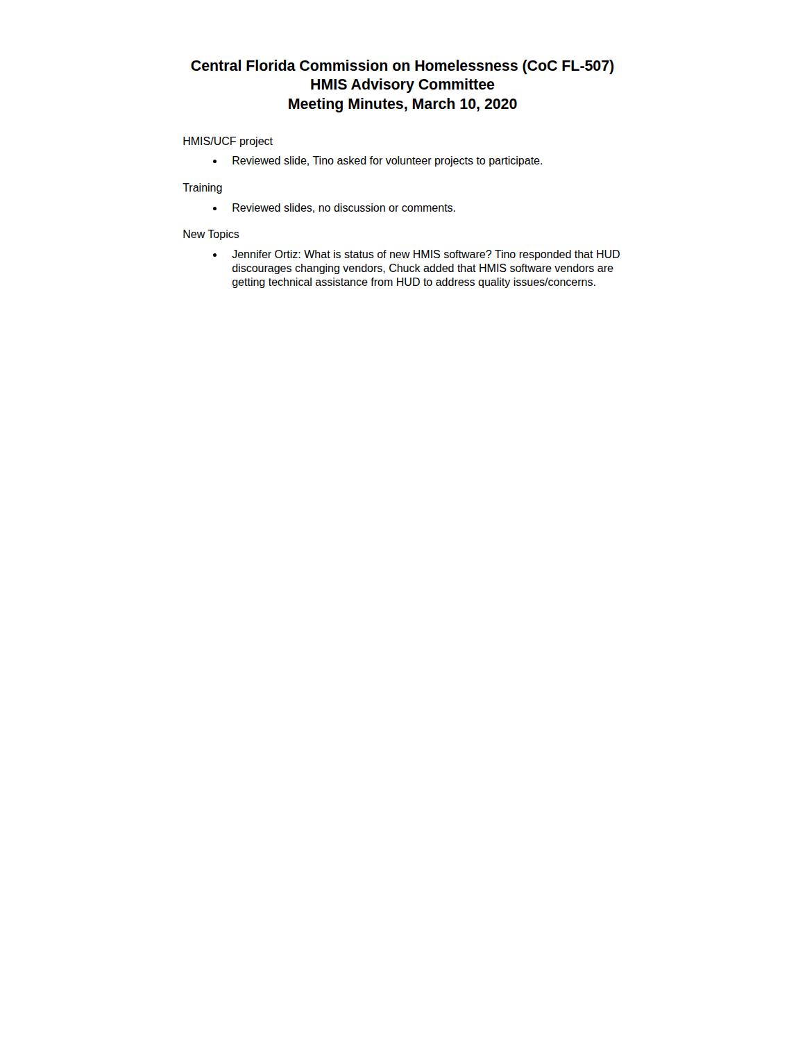Central Florida Commission on Homelessness (CoC FL-507) HMIS Advisory Committee Meeting Minutes, March 10, 2020
HMIS/UCF project
Reviewed slide, Tino asked for volunteer projects to participate.
Training
Reviewed slides, no discussion or comments.
New Topics
Jennifer Ortiz: What is status of new HMIS software? Tino responded that HUD discourages changing vendors, Chuck added that HMIS software vendors are getting technical assistance from HUD to address quality issues/concerns.